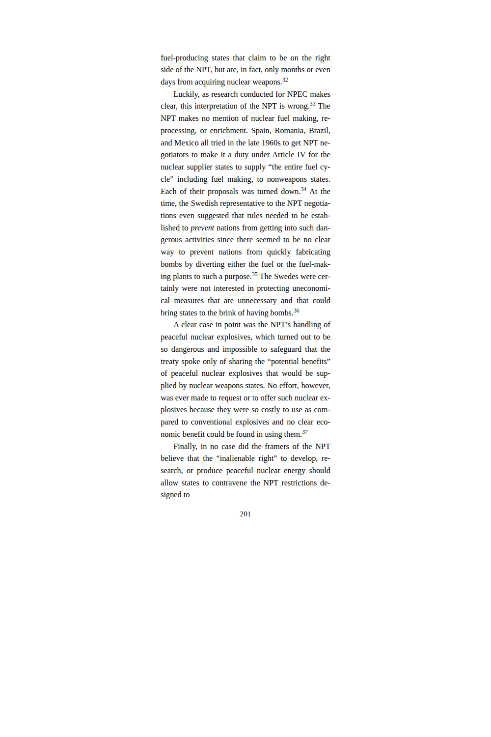fuel-producing states that claim to be on the right side of the NPT, but are, in fact, only months or even days from acquiring nuclear weapons.32
Luckily, as research conducted for NPEC makes clear, this interpretation of the NPT is wrong.33 The NPT makes no mention of nuclear fuel making, reprocessing, or enrichment. Spain, Romania, Brazil, and Mexico all tried in the late 1960s to get NPT negotiators to make it a duty under Article IV for the nuclear supplier states to supply “the entire fuel cycle” including fuel making, to nonweapons states. Each of their proposals was turned down.34 At the time, the Swedish representative to the NPT negotiations even suggested that rules needed to be established to prevent nations from getting into such dangerous activities since there seemed to be no clear way to prevent nations from quickly fabricating bombs by diverting either the fuel or the fuel-making plants to such a purpose.35 The Swedes were certainly were not interested in protecting uneconomical measures that are unnecessary and that could bring states to the brink of having bombs.36
A clear case in point was the NPT’s handling of peaceful nuclear explosives, which turned out to be so dangerous and impossible to safeguard that the treaty spoke only of sharing the “potential benefits” of peaceful nuclear explosives that would be supplied by nuclear weapons states. No effort, however, was ever made to request or to offer such nuclear explosives because they were so costly to use as compared to conventional explosives and no clear economic benefit could be found in using them.37
Finally, in no case did the framers of the NPT believe that the “inalienable right” to develop, research, or produce peaceful nuclear energy should allow states to contravene the NPT restrictions designed to
201